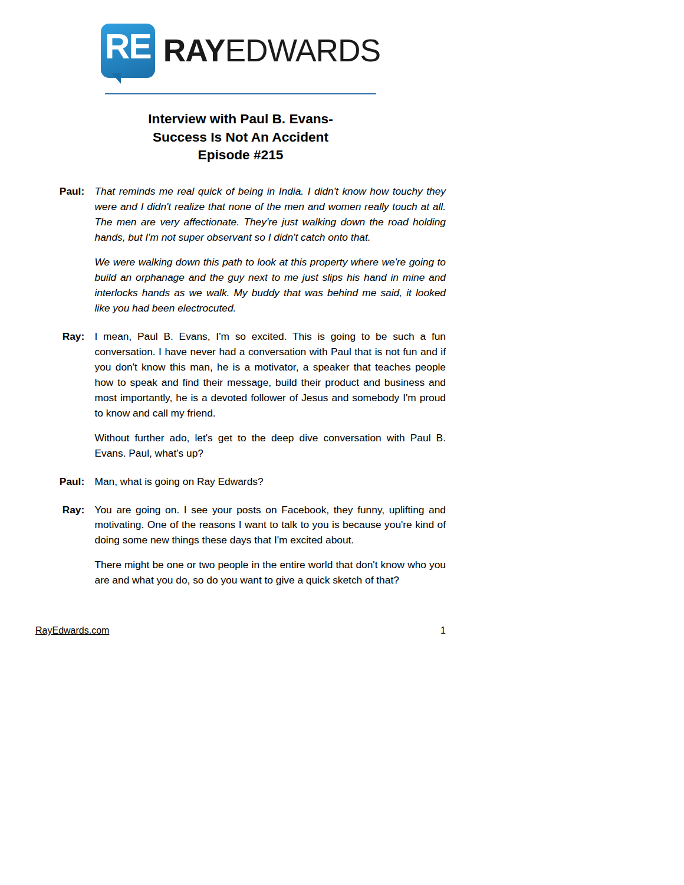RAYEDWARDS
Interview with Paul B. Evans-
Success Is Not An Accident
Episode #215
Paul:
That reminds me real quick of being in India. I didn't know how touchy they were and I didn't realize that none of the men and women really touch at all. The men are very affectionate. They're just walking down the road holding hands, but I'm not super observant so I didn't catch onto that.
We were walking down this path to look at this property where we're going to build an orphanage and the guy next to me just slips his hand in mine and interlocks hands as we walk. My buddy that was behind me said, it looked like you had been electrocuted.
Ray:
I mean, Paul B. Evans, I'm so excited. This is going to be such a fun conversation. I have never had a conversation with Paul that is not fun and if you don't know this man, he is a motivator, a speaker that teaches people how to speak and find their message, build their product and business and most importantly, he is a devoted follower of Jesus and somebody I'm proud to know and call my friend.
Without further ado, let's get to the deep dive conversation with Paul B. Evans. Paul, what's up?
Paul:
Man, what is going on Ray Edwards?
Ray:
You are going on. I see your posts on Facebook, they funny, uplifting and motivating. One of the reasons I want to talk to you is because you're kind of doing some new things these days that I'm excited about.
There might be one or two people in the entire world that don't know who you are and what you do, so do you want to give a quick sketch of that?
RayEdwards.com 1